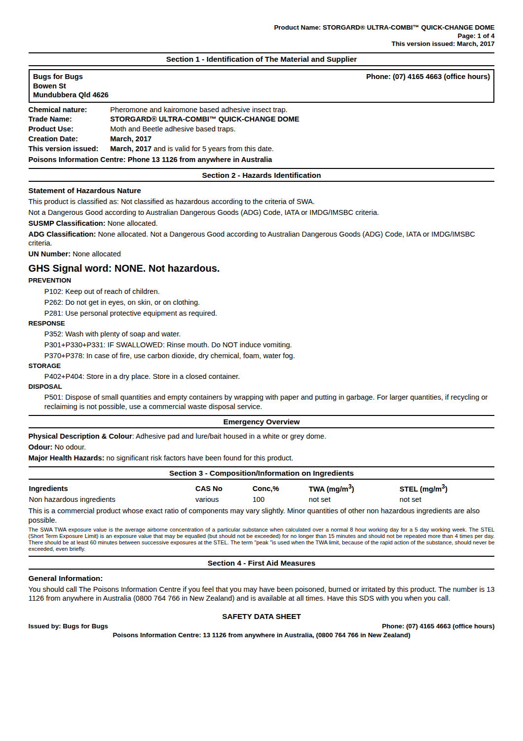Product Name: STORGARD® ULTRA-COMBI™ QUICK-CHANGE DOME
Page: 1 of 4
This version issued: March, 2017
Section 1 - Identification of The Material and Supplier
Bugs for Bugs
Bowen St
Mundubbera Qld 4626
Phone: (07) 4165 4663 (office hours)
| Chemical nature: | Pheromone and kairomone based adhesive insect trap. |
| Trade Name: | STORGARD® ULTRA-COMBI™ QUICK-CHANGE DOME |
| Product Use: | Moth and Beetle adhesive based traps. |
| Creation Date: | March, 2017 |
| This version issued: | March, 2017 and is valid for 5 years from this date. |
Poisons Information Centre: Phone 13 1126 from anywhere in Australia
Section 2 - Hazards Identification
Statement of Hazardous Nature
This product is classified as: Not classified as hazardous according to the criteria of SWA.
Not a Dangerous Good according to Australian Dangerous Goods (ADG) Code, IATA or IMDG/IMSBC criteria.
SUSMP Classification: None allocated.
ADG Classification: None allocated. Not a Dangerous Good according to Australian Dangerous Goods (ADG) Code, IATA or IMDG/IMSBC criteria.
UN Number: None allocated
GHS Signal word: NONE. Not hazardous.
PREVENTION
P102: Keep out of reach of children.
P262: Do not get in eyes, on skin, or on clothing.
P281: Use personal protective equipment as required.
RESPONSE
P352: Wash with plenty of soap and water.
P301+P330+P331: IF SWALLOWED: Rinse mouth. Do NOT induce vomiting.
P370+P378: In case of fire, use carbon dioxide, dry chemical, foam, water fog.
STORAGE
P402+P404: Store in a dry place. Store in a closed container.
DISPOSAL
P501: Dispose of small quantities and empty containers by wrapping with paper and putting in garbage. For larger quantities, if recycling or reclaiming is not possible, use a commercial waste disposal service.
Emergency Overview
Physical Description & Colour: Adhesive pad and lure/bait housed in a white or grey dome.
Odour: No odour.
Major Health Hazards: no significant risk factors have been found for this product.
Section 3 - Composition/Information on Ingredients
| Ingredients | CAS No | Conc,% | TWA (mg/m 3 ) | STEL (mg/m 3 ) |
| --- | --- | --- | --- | --- |
| Non hazardous ingredients | various | 100 | not set | not set |
This is a commercial product whose exact ratio of components may vary slightly. Minor quantities of other non hazardous ingredients are also possible.
The SWA TWA exposure value is the average airborne concentration of a particular substance when calculated over a normal 8 hour working day for a 5 day working week. The STEL (Short Term Exposure Limit) is an exposure value that may be equalled (but should not be exceeded) for no longer than 15 minutes and should not be repeated more than 4 times per day. There should be at least 60 minutes between successive exposures at the STEL. The term "peak "is used when the TWA limit, because of the rapid action of the substance, should never be exceeded, even briefly.
Section 4 - First Aid Measures
General Information:
You should call The Poisons Information Centre if you feel that you may have been poisoned, burned or irritated by this product. The number is 13 1126 from anywhere in Australia (0800 764 766 in New Zealand) and is available at all times. Have this SDS with you when you call.
SAFETY DATA SHEET
Issued by: Bugs for Bugs Phone: (07) 4165 4663 (office hours)
Poisons Information Centre: 13 1126 from anywhere in Australia, (0800 764 766 in New Zealand)